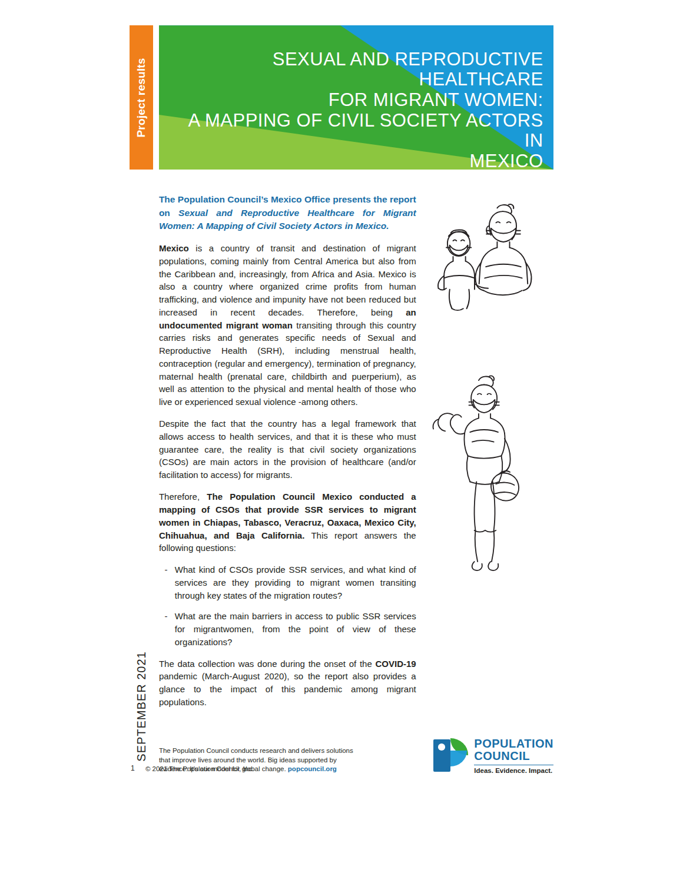Project results
SEXUAL AND REPRODUCTIVE HEALTHCARE
FOR MIGRANT WOMEN:
A MAPPING OF CIVIL SOCIETY ACTORS IN
MEXICO
The Population Council’s Mexico Office presents the report on Sexual and Reproductive Healthcare for Migrant Women: A Mapping of Civil Society Actors in Mexico.
Mexico is a country of transit and destination of migrant populations, coming mainly from Central America but also from the Caribbean and, increasingly, from Africa and Asia. Mexico is also a country where organized crime profits from human trafficking, and violence and impunity have not been reduced but increased in recent decades. Therefore, being an undocumented migrant woman transiting through this country carries risks and generates specific needs of Sexual and Reproductive Health (SRH), including menstrual health, contraception (regular and emergency), termination of pregnancy, maternal health (prenatal care, childbirth and puerperium), as well as attention to the physical and mental health of those who live or experienced sexual violence -among others.
Despite the fact that the country has a legal framework that allows access to health services, and that it is these who must guarantee care, the reality is that civil society organizations (CSOs) are main actors in the provision of healthcare (and/or facilitation to access) for migrants.
Therefore, The Population Council Mexico conducted a mapping of CSOs that provide SSR services to migrant women in Chiapas, Tabasco, Veracruz, Oaxaca, Mexico City, Chihuahua, and Baja California. This report answers the following questions:
What kind of CSOs provide SSR services, and what kind of services are they providing to migrant women transiting through key states of the migration routes?
What are the main barriers in access to public SSR services for migrantwomen, from the point of view of these organizations?
The data collection was done during the onset of the COVID-19 pandemic (March-August 2020), so the report also provides a glance to the impact of this pandemic among migrant populations.
The Population Council conducts research and delivers solutions
that improve lives around the world. Big ideas supported by
evidence: It's our model for global change. popcouncil.org
POPULATION COUNCIL Ideas. Evidence. Impact.
SEPTEMBER 2021
1
© 2021 The Population Council, Inc.